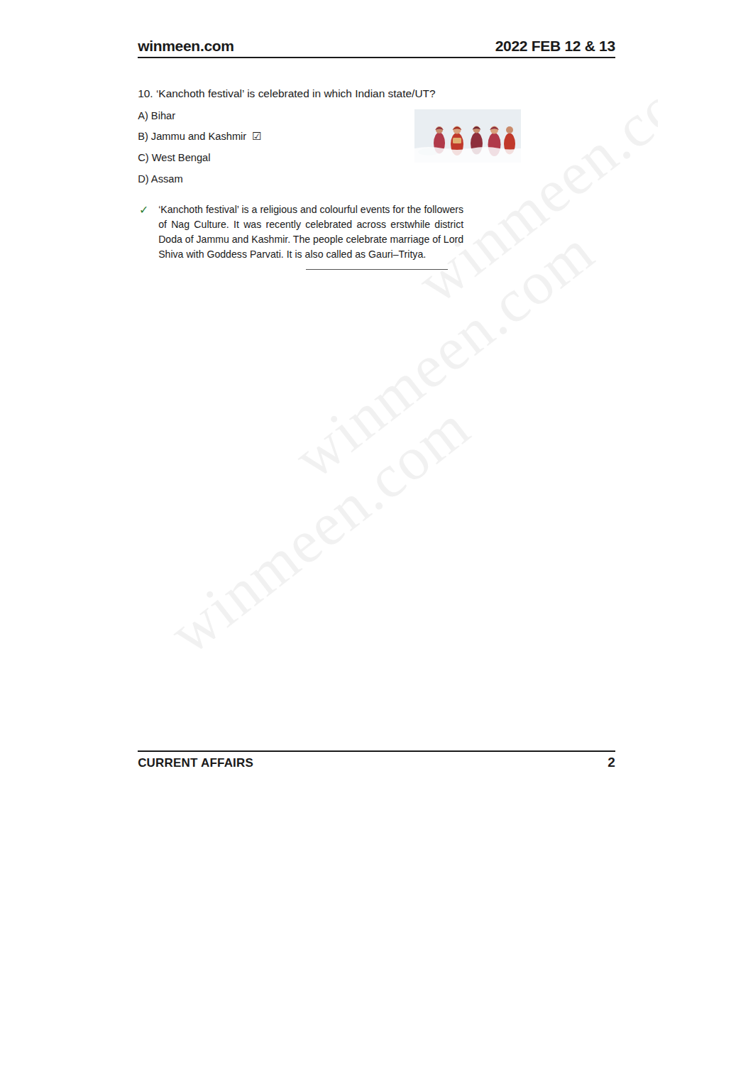winmeen.com winmeen.com winmeen.com
winmeen.com
2022 FEB 12 & 13
10. ‘Kanchoth festival’ is celebrated in which Indian state/UT?
A) Bihar
B) Jammu and Kashmir ☑
C) West Bengal
D) Assam
✓
‘Kanchoth festival’ is a religious and colourful events for the followers of Nag Culture. It was recently celebrated across erstwhile district Doda of Jammu and Kashmir. The people celebrate marriage of Lord Shiva with Goddess Parvati. It is also called as Gauri–Tritya.
CURRENT AFFAIRS
2